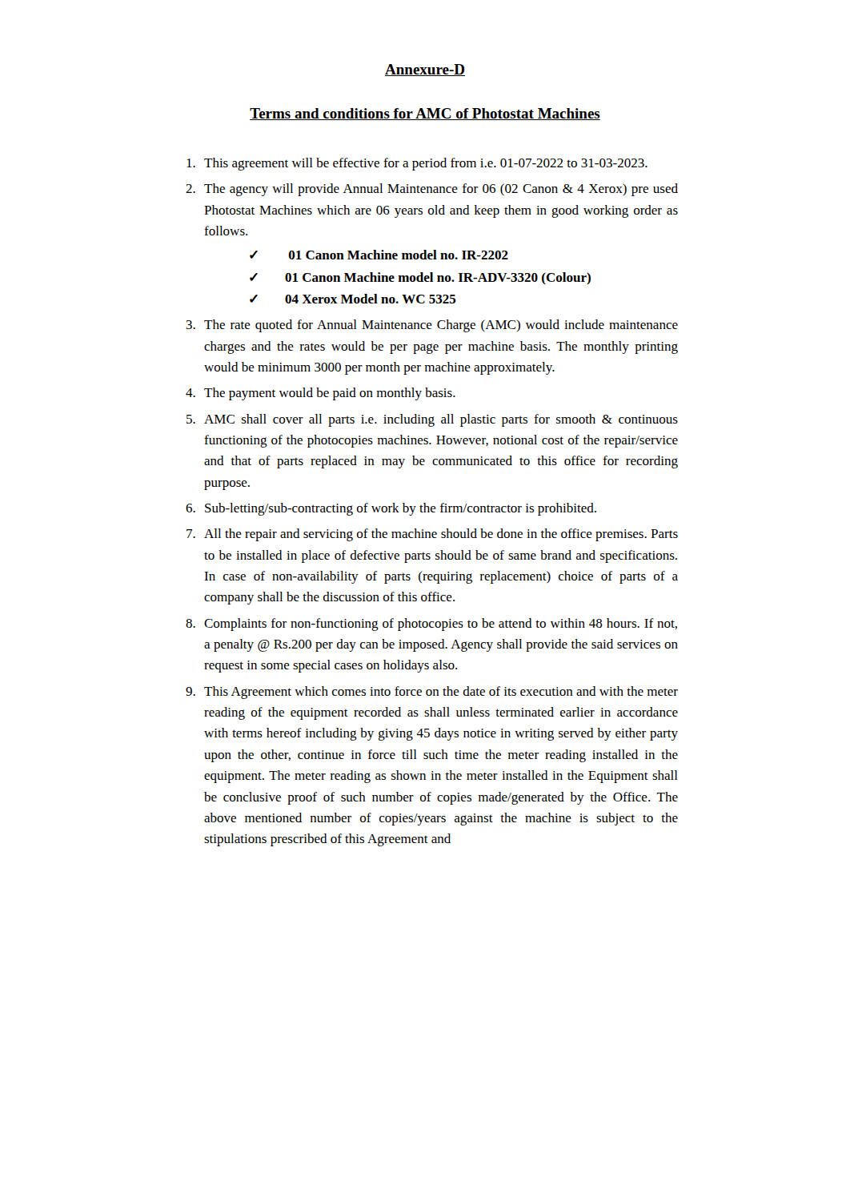Annexure-D
Terms and conditions for AMC of Photostat Machines
This agreement will be effective for a period from i.e. 01-07-2022 to 31-03-2023.
The agency will provide Annual Maintenance for 06 (02 Canon & 4 Xerox) pre used Photostat Machines which are 06 years old and keep them in good working order as follows.
01 Canon Machine model no. IR-2202
01 Canon Machine model no. IR-ADV-3320 (Colour)
04 Xerox Model no. WC 5325
The rate quoted for Annual Maintenance Charge (AMC) would include maintenance charges and the rates would be per page per machine basis. The monthly printing would be minimum 3000 per month per machine approximately.
The payment would be paid on monthly basis.
AMC shall cover all parts i.e. including all plastic parts for smooth & continuous functioning of the photocopies machines. However, notional cost of the repair/service and that of parts replaced in may be communicated to this office for recording purpose.
Sub-letting/sub-contracting of work by the firm/contractor is prohibited.
All the repair and servicing of the machine should be done in the office premises. Parts to be installed in place of defective parts should be of same brand and specifications. In case of non-availability of parts (requiring replacement) choice of parts of a company shall be the discussion of this office.
Complaints for non-functioning of photocopies to be attend to within 48 hours. If not, a penalty @ Rs.200 per day can be imposed. Agency shall provide the said services on request in some special cases on holidays also.
This Agreement which comes into force on the date of its execution and with the meter reading of the equipment recorded as shall unless terminated earlier in accordance with terms hereof including by giving 45 days notice in writing served by either party upon the other, continue in force till such time the meter reading installed in the equipment. The meter reading as shown in the meter installed in the Equipment shall be conclusive proof of such number of copies made/generated by the Office. The above mentioned number of copies/years against the machine is subject to the stipulations prescribed of this Agreement and